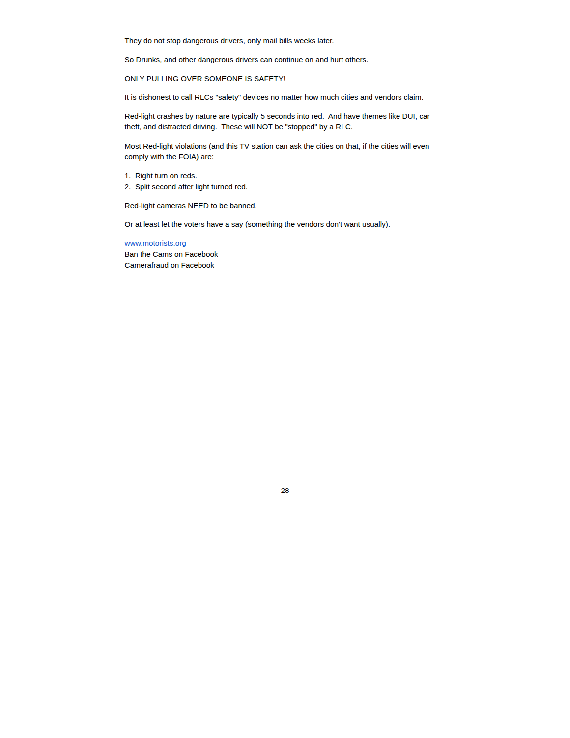They do not stop dangerous drivers, only mail bills weeks later.
So Drunks, and other dangerous drivers can continue on and hurt others.
ONLY PULLING OVER SOMEONE IS SAFETY!
It is dishonest to call RLCs "safety" devices no matter how much cities and vendors claim.
Red-light crashes by nature are typically 5 seconds into red. And have themes like DUI, car theft, and distracted driving. These will NOT be "stopped" by a RLC.
Most Red-light violations (and this TV station can ask the cities on that, if the cities will even comply with the FOIA) are:
1. Right turn on reds.
2. Split second after light turned red.
Red-light cameras NEED to be banned.
Or at least let the voters have a say (something the vendors don't want usually).
www.motorists.org
Ban the Cams on Facebook
Camerafraud on Facebook
28